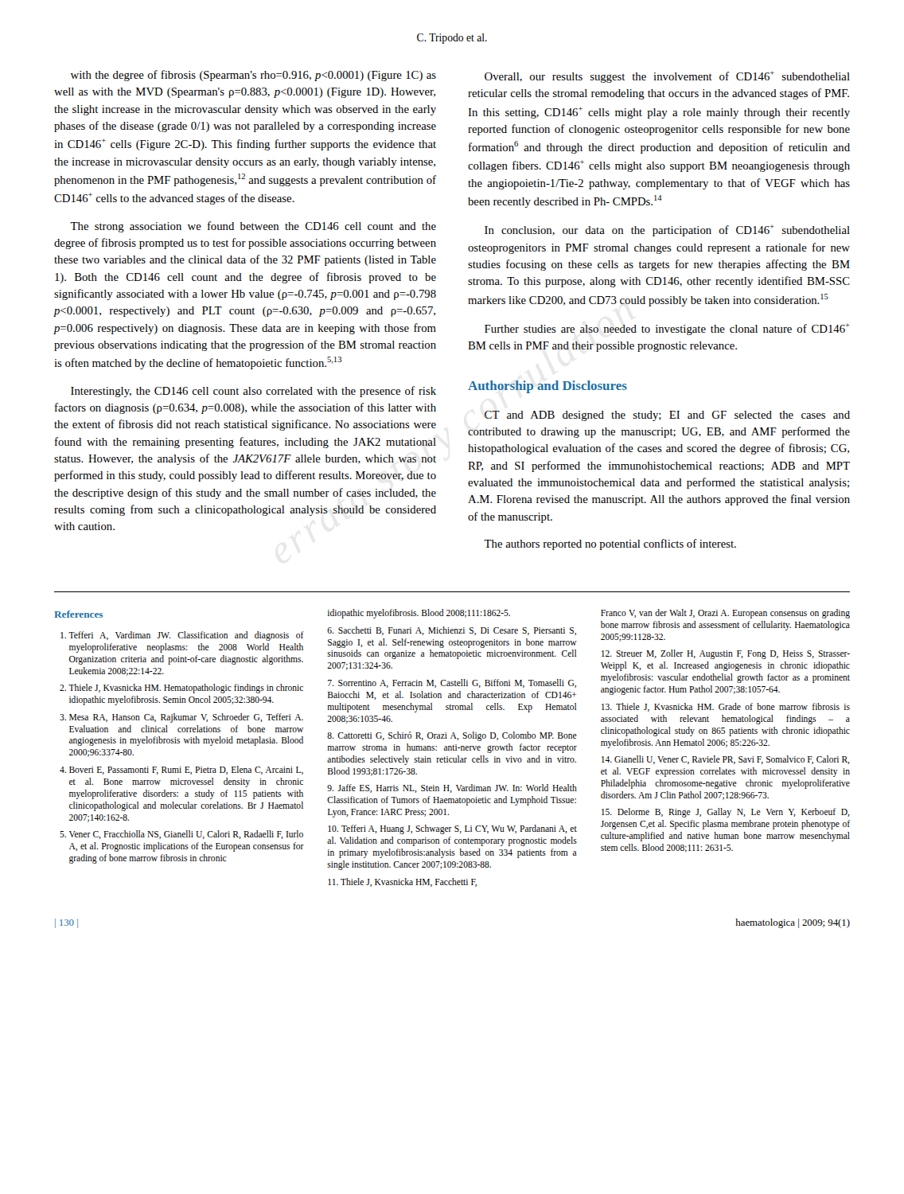errata story corrulation
C. Tripodo et al.
with the degree of fibrosis (Spearman's rho=0.916, p<0.0001) (Figure 1C) as well as with the MVD (Spearman's ρ=0.883, p<0.0001) (Figure 1D). However, the slight increase in the microvascular density which was observed in the early phases of the disease (grade 0/1) was not paralleled by a corresponding increase in CD146+ cells (Figure 2C-D). This finding further supports the evidence that the increase in microvascular density occurs as an early, though variably intense, phenomenon in the PMF pathogenesis,12 and suggests a prevalent contribution of CD146+ cells to the advanced stages of the disease.
The strong association we found between the CD146 cell count and the degree of fibrosis prompted us to test for possible associations occurring between these two variables and the clinical data of the 32 PMF patients (listed in Table 1). Both the CD146 cell count and the degree of fibrosis proved to be significantly associated with a lower Hb value (ρ=-0.745, p=0.001 and ρ=-0.798 p<0.0001, respectively) and PLT count (ρ=-0.630, p=0.009 and ρ=-0.657, p=0.006 respectively) on diagnosis. These data are in keeping with those from previous observations indicating that the progression of the BM stromal reaction is often matched by the decline of hematopoietic function.5,13
Interestingly, the CD146 cell count also correlated with the presence of risk factors on diagnosis (ρ=0.634, p=0.008), while the association of this latter with the extent of fibrosis did not reach statistical significance. No associations were found with the remaining presenting features, including the JAK2 mutational status. However, the analysis of the JAK2V617F allele burden, which was not performed in this study, could possibly lead to different results. Moreover, due to the descriptive design of this study and the small number of cases included, the results coming from such a clinicopathological analysis should be considered with caution.
Overall, our results suggest the involvement of CD146+ subendothelial reticular cells the stromal remodeling that occurs in the advanced stages of PMF. In this setting, CD146+ cells might play a role mainly through their recently reported function of clonogenic osteoprogenitor cells responsible for new bone formation6 and through the direct production and deposition of reticulin and collagen fibers. CD146+ cells might also support BM neoangiogenesis through the angiopoietin-1/Tie-2 pathway, complementary to that of VEGF which has been recently described in Ph- CMPDs.14
In conclusion, our data on the participation of CD146+ subendothelial osteoprogenitors in PMF stromal changes could represent a rationale for new studies focusing on these cells as targets for new therapies affecting the BM stroma. To this purpose, along with CD146, other recently identified BM-SSC markers like CD200, and CD73 could possibly be taken into consideration.15
Further studies are also needed to investigate the clonal nature of CD146+ BM cells in PMF and their possible prognostic relevance.
Authorship and Disclosures
CT and ADB designed the study; EI and GF selected the cases and contributed to drawing up the manuscript; UG, EB, and AMF performed the histopathological evaluation of the cases and scored the degree of fibrosis; CG, RP, and SI performed the immunohistochemical reactions; ADB and MPT evaluated the immunoistochemical data and performed the statistical analysis; A.M. Florena revised the manuscript. All the authors approved the final version of the manuscript.
The authors reported no potential conflicts of interest.
References
Tefferi A, Vardiman JW. Classification and diagnosis of myeloproliferative neoplasms: the 2008 World Health Organization criteria and point-of-care diagnostic algorithms. Leukemia 2008;22:14-22.
Thiele J, Kvasnicka HM. Hematopathologic findings in chronic idiopathic myelofibrosis. Semin Oncol 2005;32:380-94.
Mesa RA, Hanson Ca, Rajkumar V, Schroeder G, Tefferi A. Evaluation and clinical correlations of bone marrow angiogenesis in myelofibrosis with myeloid metaplasia. Blood 2000;96:3374-80.
Boveri E, Passamonti F, Rumi E, Pietra D, Elena C, Arcaini L, et al. Bone marrow microvessel density in chronic myeloproliferative disorders: a study of 115 patients with clinicopathological and molecular corelations. Br J Haematol 2007;140:162-8.
Vener C, Fracchiolla NS, Gianelli U, Calori R, Radaelli F, Iurlo A, et al. Prognostic implications of the European consensus for grading of bone marrow fibrosis in chronic
idiopathic myelofibrosis. Blood 2008;111:1862-5.
6. Sacchetti B, Funari A, Michienzi S, Di Cesare S, Piersanti S, Saggio I, et al. Self-renewing osteoprogenitors in bone marrow sinusoids can organize a hematopoietic microenvironment. Cell 2007;131:324-36.
7. Sorrentino A, Ferracin M, Castelli G, Biffoni M, Tomaselli G, Baiocchi M, et al. Isolation and characterization of CD146+ multipotent mesenchymal stromal cells. Exp Hematol 2008;36:1035-46.
8. Cattoretti G, Schiró R, Orazi A, Soligo D, Colombo MP. Bone marrow stroma in humans: anti-nerve growth factor receptor antibodies selectively stain reticular cells in vivo and in vitro. Blood 1993;81:1726-38.
9. Jaffe ES, Harris NL, Stein H, Vardiman JW. In: World Health Classification of Tumors of Haematopoietic and Lymphoid Tissue: Lyon, France: IARC Press; 2001.
10. Tefferi A, Huang J, Schwager S, Li CY, Wu W, Pardanani A, et al. Validation and comparison of contemporary prognostic models in primary myelofibrosis:analysis based on 334 patients from a single institution. Cancer 2007;109:2083-88.
11. Thiele J, Kvasnicka HM, Facchetti F,
Franco V, van der Walt J, Orazi A. European consensus on grading bone marrow fibrosis and assessment of cellularity. Haematologica 2005;99:1128-32.
12. Streuer M, Zoller H, Augustin F, Fong D, Heiss S, Strasser-Weippl K, et al. Increased angiogenesis in chronic idiopathic myelofibrosis: vascular endothelial growth factor as a prominent angiogenic factor. Hum Pathol 2007;38:1057-64.
13. Thiele J, Kvasnicka HM. Grade of bone marrow fibrosis is associated with relevant hematological findings – a clinicopathological study on 865 patients with chronic idiopathic myelofibrosis. Ann Hematol 2006; 85:226-32.
14. Gianelli U, Vener C, Raviele PR, Savi F, Somalvico F, Calori R, et al. VEGF expression correlates with microvessel density in Philadelphia chromosome-negative chronic myeloproliferative disorders. Am J Clin Pathol 2007;128:966-73.
15. Delorme B, Ringe J, Gallay N, Le Vern Y, Kerboeuf D, Jorgensen C,et al. Specific plasma membrane protein phenotype of culture-amplified and native human bone marrow mesenchymal stem cells. Blood 2008;111: 2631-5.
| 130 |
haematologica | 2009; 94(1)